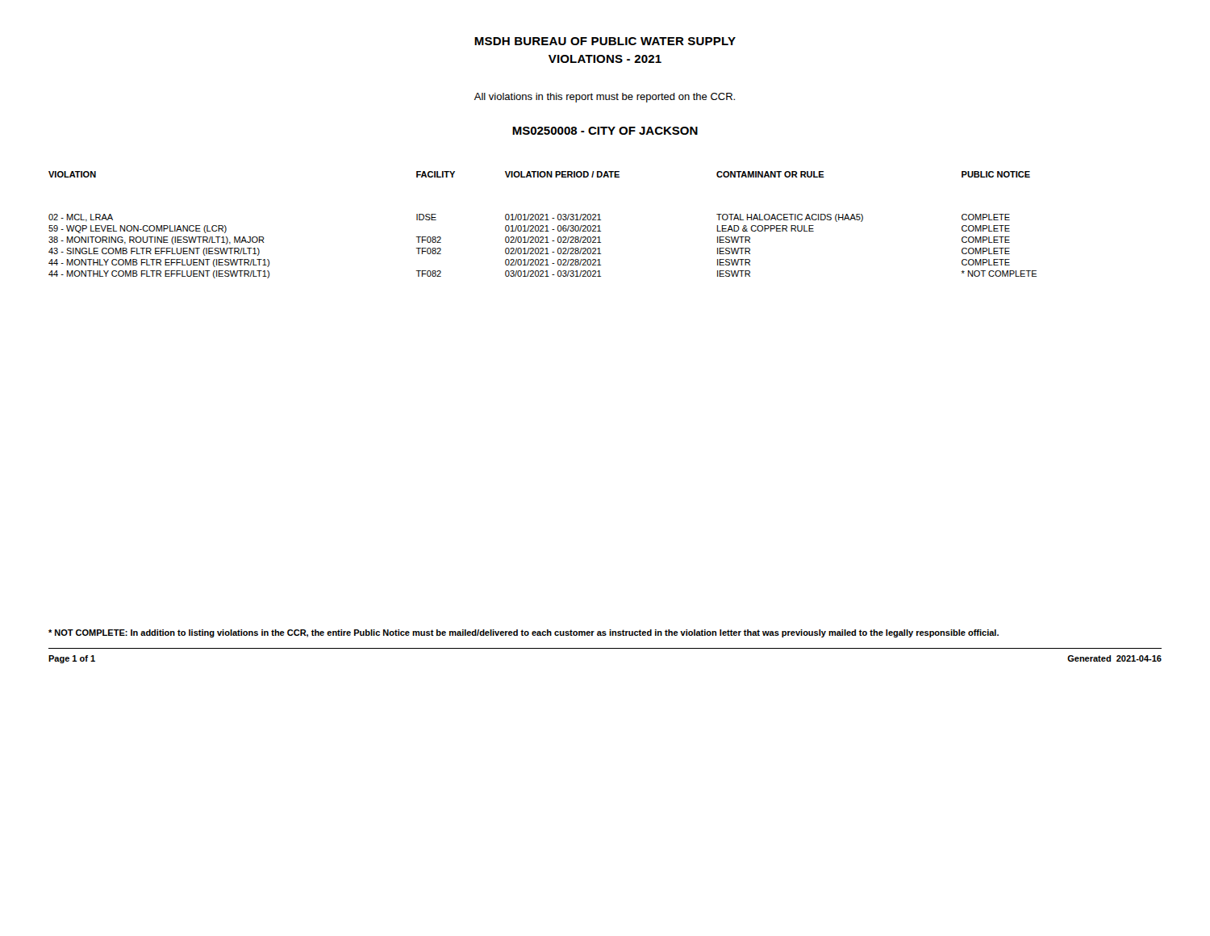MSDH BUREAU OF PUBLIC WATER SUPPLY
VIOLATIONS - 2021
All violations in this report must be reported on the CCR.
MS0250008 - CITY OF JACKSON
| VIOLATION | FACILITY | VIOLATION PERIOD / DATE | CONTAMINANT OR RULE | PUBLIC NOTICE |
| --- | --- | --- | --- | --- |
| 02 - MCL, LRAA | IDSE | 01/01/2021 - 03/31/2021 | TOTAL HALOACETIC ACIDS (HAA5) | COMPLETE |
| 59 - WQP LEVEL NON-COMPLIANCE (LCR) | | 01/01/2021 - 06/30/2021 | LEAD & COPPER RULE | COMPLETE |
| 38 - MONITORING, ROUTINE (IESWTR/LT1), MAJOR | TF082 | 02/01/2021 - 02/28/2021 | IESWTR | COMPLETE |
| 43 - SINGLE COMB FLTR EFFLUENT (IESWTR/LT1) | TF082 | 02/01/2021 - 02/28/2021 | IESWTR | COMPLETE |
| 44 - MONTHLY COMB FLTR EFFLUENT (IESWTR/LT1) | | 02/01/2021 - 02/28/2021 | IESWTR | COMPLETE |
| 44 - MONTHLY COMB FLTR EFFLUENT (IESWTR/LT1) | TF082 | 03/01/2021 - 03/31/2021 | IESWTR | * NOT COMPLETE |
* NOT COMPLETE: In addition to listing violations in the CCR, the entire Public Notice must be mailed/delivered to each customer as instructed in the violation letter that was previously mailed to the legally responsible official.
Page 1 of 1 Generated 2021-04-16